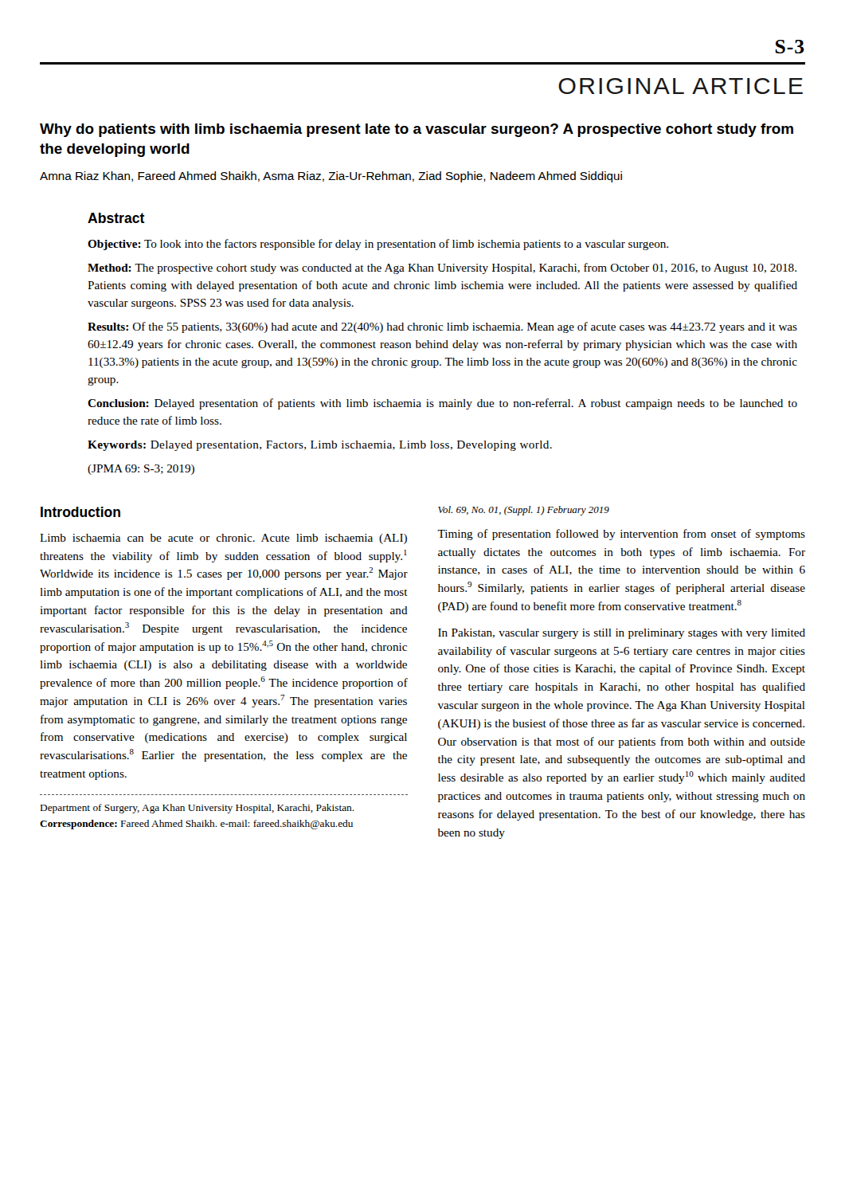S-3
ORIGINAL ARTICLE
Why do patients with limb ischaemia present late to a vascular surgeon? A prospective cohort study from the developing world
Amna Riaz Khan, Fareed Ahmed Shaikh, Asma Riaz, Zia-Ur-Rehman, Ziad Sophie, Nadeem Ahmed Siddiqui
Abstract
Objective: To look into the factors responsible for delay in presentation of limb ischemia patients to a vascular surgeon.
Method: The prospective cohort study was conducted at the Aga Khan University Hospital, Karachi, from October 01, 2016, to August 10, 2018. Patients coming with delayed presentation of both acute and chronic limb ischemia were included. All the patients were assessed by qualified vascular surgeons. SPSS 23 was used for data analysis.
Results: Of the 55 patients, 33(60%) had acute and 22(40%) had chronic limb ischaemia. Mean age of acute cases was 44±23.72 years and it was 60±12.49 years for chronic cases. Overall, the commonest reason behind delay was non-referral by primary physician which was the case with 11(33.3%) patients in the acute group, and 13(59%) in the chronic group. The limb loss in the acute group was 20(60%) and 8(36%) in the chronic group.
Conclusion: Delayed presentation of patients with limb ischaemia is mainly due to non-referral. A robust campaign needs to be launched to reduce the rate of limb loss.
Keywords: Delayed presentation, Factors, Limb ischaemia, Limb loss, Developing world.
(JPMA 69: S-3; 2019)
Introduction
Limb ischaemia can be acute or chronic. Acute limb ischaemia (ALI) threatens the viability of limb by sudden cessation of blood supply.1 Worldwide its incidence is 1.5 cases per 10,000 persons per year.2 Major limb amputation is one of the important complications of ALI, and the most important factor responsible for this is the delay in presentation and revascularisation.3 Despite urgent revascularisation, the incidence proportion of major amputation is up to 15%.4,5 On the other hand, chronic limb ischaemia (CLI) is also a debilitating disease with a worldwide prevalence of more than 200 million people.6 The incidence proportion of major amputation in CLI is 26% over 4 years.7 The presentation varies from asymptomatic to gangrene, and similarly the treatment options range from conservative (medications and exercise) to complex surgical revascularisations.8 Earlier the presentation, the less complex are the treatment options.
Department of Surgery, Aga Khan University Hospital, Karachi, Pakistan.
Correspondence: Fareed Ahmed Shaikh. e-mail: fareed.shaikh@aku.edu
Vol. 69, No. 01, (Suppl. 1) February 2019
Timing of presentation followed by intervention from onset of symptoms actually dictates the outcomes in both types of limb ischaemia. For instance, in cases of ALI, the time to intervention should be within 6 hours.9 Similarly, patients in earlier stages of peripheral arterial disease (PAD) are found to benefit more from conservative treatment.8
In Pakistan, vascular surgery is still in preliminary stages with very limited availability of vascular surgeons at 5-6 tertiary care centres in major cities only. One of those cities is Karachi, the capital of Province Sindh. Except three tertiary care hospitals in Karachi, no other hospital has qualified vascular surgeon in the whole province. The Aga Khan University Hospital (AKUH) is the busiest of those three as far as vascular service is concerned. Our observation is that most of our patients from both within and outside the city present late, and subsequently the outcomes are sub-optimal and less desirable as also reported by an earlier study10 which mainly audited practices and outcomes in trauma patients only, without stressing much on reasons for delayed presentation. To the best of our knowledge, there has been no study